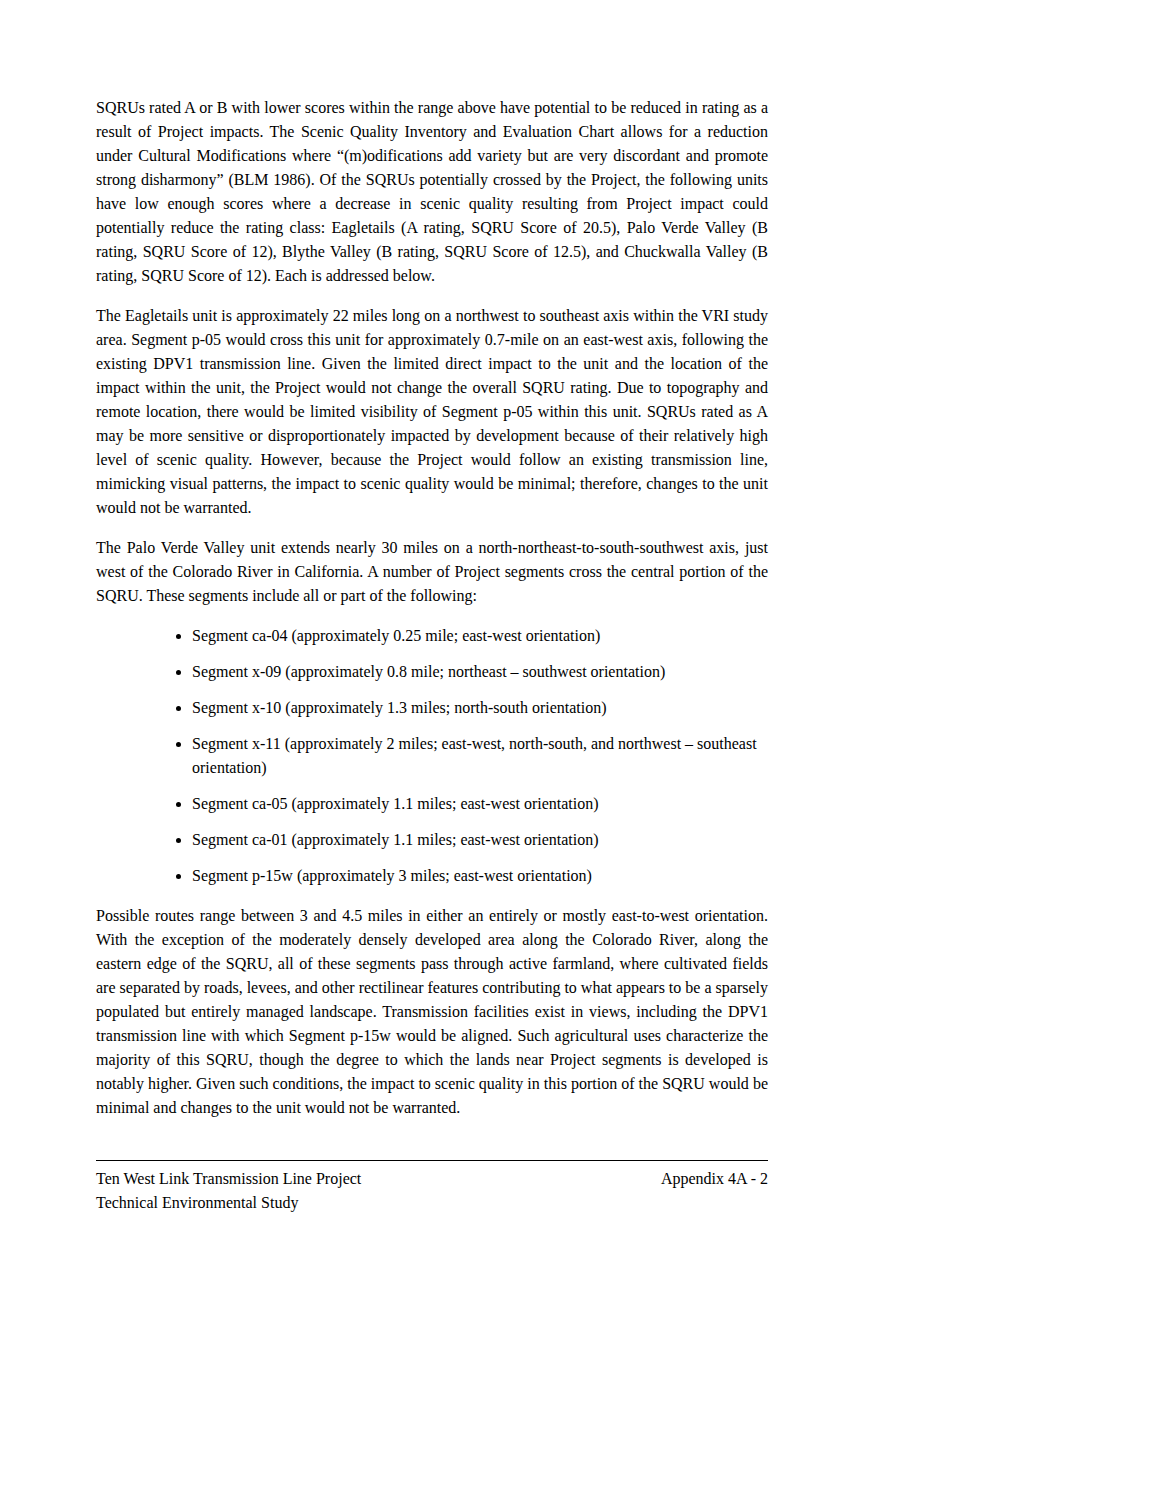SQRUs rated A or B with lower scores within the range above have potential to be reduced in rating as a result of Project impacts. The Scenic Quality Inventory and Evaluation Chart allows for a reduction under Cultural Modifications where “(m)odifications add variety but are very discordant and promote strong disharmony” (BLM 1986). Of the SQRUs potentially crossed by the Project, the following units have low enough scores where a decrease in scenic quality resulting from Project impact could potentially reduce the rating class: Eagletails (A rating, SQRU Score of 20.5), Palo Verde Valley (B rating, SQRU Score of 12), Blythe Valley (B rating, SQRU Score of 12.5), and Chuckwalla Valley (B rating, SQRU Score of 12). Each is addressed below.
The Eagletails unit is approximately 22 miles long on a northwest to southeast axis within the VRI study area. Segment p-05 would cross this unit for approximately 0.7-mile on an east-west axis, following the existing DPV1 transmission line. Given the limited direct impact to the unit and the location of the impact within the unit, the Project would not change the overall SQRU rating. Due to topography and remote location, there would be limited visibility of Segment p-05 within this unit. SQRUs rated as A may be more sensitive or disproportionately impacted by development because of their relatively high level of scenic quality. However, because the Project would follow an existing transmission line, mimicking visual patterns, the impact to scenic quality would be minimal; therefore, changes to the unit would not be warranted.
The Palo Verde Valley unit extends nearly 30 miles on a north-northeast-to-south-southwest axis, just west of the Colorado River in California. A number of Project segments cross the central portion of the SQRU. These segments include all or part of the following:
Segment ca-04 (approximately 0.25 mile; east-west orientation)
Segment x-09 (approximately 0.8 mile; northeast – southwest orientation)
Segment x-10 (approximately 1.3 miles; north-south orientation)
Segment x-11 (approximately 2 miles; east-west, north-south, and northwest – southeast orientation)
Segment ca-05 (approximately 1.1 miles; east-west orientation)
Segment ca-01 (approximately 1.1 miles; east-west orientation)
Segment p-15w (approximately 3 miles; east-west orientation)
Possible routes range between 3 and 4.5 miles in either an entirely or mostly east-to-west orientation. With the exception of the moderately densely developed area along the Colorado River, along the eastern edge of the SQRU, all of these segments pass through active farmland, where cultivated fields are separated by roads, levees, and other rectilinear features contributing to what appears to be a sparsely populated but entirely managed landscape. Transmission facilities exist in views, including the DPV1 transmission line with which Segment p-15w would be aligned. Such agricultural uses characterize the majority of this SQRU, though the degree to which the lands near Project segments is developed is notably higher. Given such conditions, the impact to scenic quality in this portion of the SQRU would be minimal and changes to the unit would not be warranted.
Ten West Link Transmission Line Project
Technical Environmental Study
Appendix 4A - 2